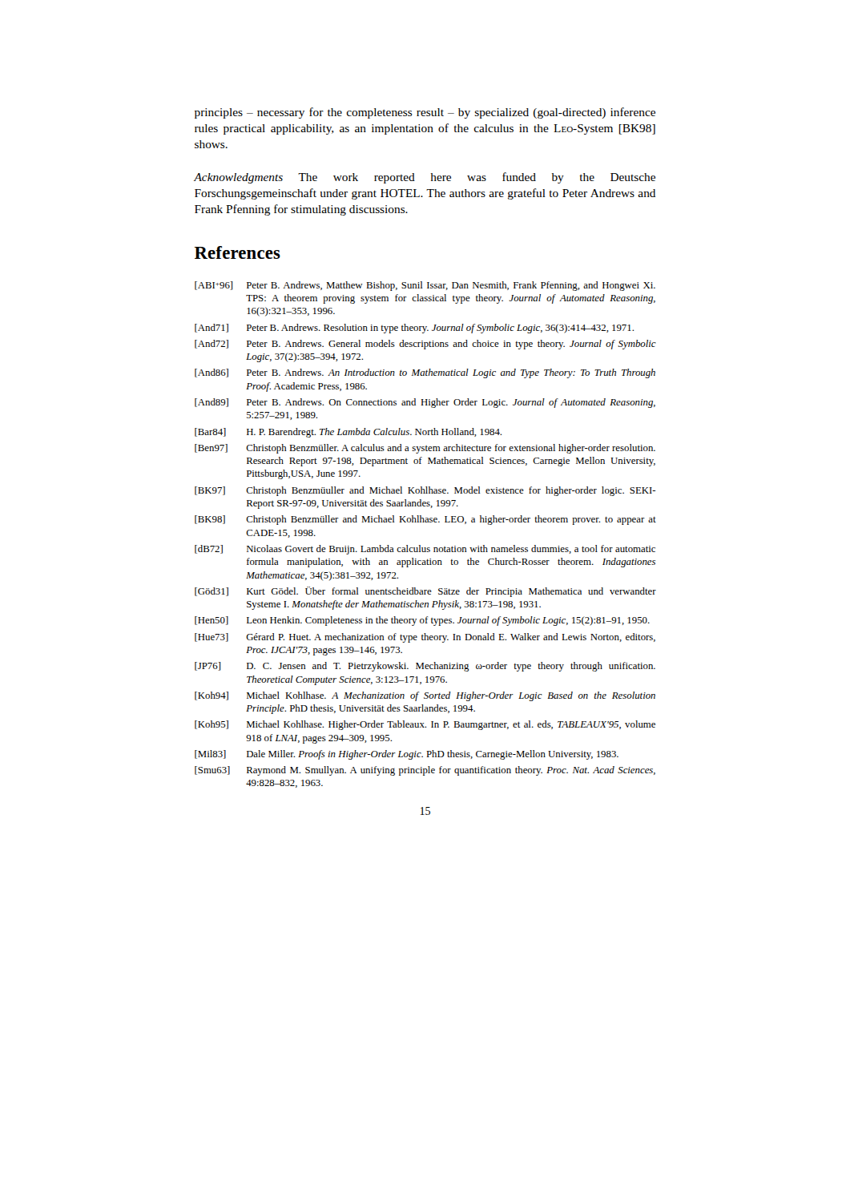principles – necessary for the completeness result – by specialized (goal-directed) inference rules practical applicability, as an implentation of the calculus in the Leo-System [BK98] shows.
Acknowledgments The work reported here was funded by the Deutsche Forschungsgemeinschaft under grant HOTEL. The authors are grateful to Peter Andrews and Frank Pfenning for stimulating discussions.
References
[ABI+96]
Peter B. Andrews, Matthew Bishop, Sunil Issar, Dan Nesmith, Frank Pfenning, and Hongwei Xi. TPS: A theorem proving system for classical type theory. Journal of Automated Reasoning, 16(3):321–353, 1996.
[And71]
Peter B. Andrews. Resolution in type theory. Journal of Symbolic Logic, 36(3):414–432, 1971.
[And72]
Peter B. Andrews. General models descriptions and choice in type theory. Journal of Symbolic Logic, 37(2):385–394, 1972.
[And86]
Peter B. Andrews. An Introduction to Mathematical Logic and Type Theory: To Truth Through Proof. Academic Press, 1986.
[And89]
Peter B. Andrews. On Connections and Higher Order Logic. Journal of Automated Reasoning, 5:257–291, 1989.
[Bar84]
H. P. Barendregt. The Lambda Calculus. North Holland, 1984.
[Ben97]
Christoph Benzmüller. A calculus and a system architecture for extensional higher-order resolution. Research Report 97-198, Department of Mathematical Sciences, Carnegie Mellon University, Pittsburgh,USA, June 1997.
[BK97]
Christoph Benzmüuller and Michael Kohlhase. Model existence for higher-order logic. SEKI-Report SR-97-09, Universität des Saarlandes, 1997.
[BK98]
Christoph Benzmüller and Michael Kohlhase. LEO, a higher-order theorem prover. to appear at CADE-15, 1998.
[dB72]
Nicolaas Govert de Bruijn. Lambda calculus notation with nameless dummies, a tool for automatic formula manipulation, with an application to the Church-Rosser theorem. Indagationes Mathematicae, 34(5):381–392, 1972.
[Göd31]
Kurt Gödel. Über formal unentscheidbare Sätze der Principia Mathematica und verwandter Systeme I. Monatshefte der Mathematischen Physik, 38:173–198, 1931.
[Hen50]
Leon Henkin. Completeness in the theory of types. Journal of Symbolic Logic, 15(2):81–91, 1950.
[Hue73]
Gérard P. Huet. A mechanization of type theory. In Donald E. Walker and Lewis Norton, editors, Proc. IJCAI'73, pages 139–146, 1973.
[JP76]
D. C. Jensen and T. Pietrzykowski. Mechanizing ω-order type theory through unification. Theoretical Computer Science, 3:123–171, 1976.
[Koh94]
Michael Kohlhase. A Mechanization of Sorted Higher-Order Logic Based on the Resolution Principle. PhD thesis, Universität des Saarlandes, 1994.
[Koh95]
Michael Kohlhase. Higher-Order Tableaux. In P. Baumgartner, et al. eds, TABLEAUX'95, volume 918 of LNAI, pages 294–309, 1995.
[Mil83]
Dale Miller. Proofs in Higher-Order Logic. PhD thesis, Carnegie-Mellon University, 1983.
[Smu63]
Raymond M. Smullyan. A unifying principle for quantification theory. Proc. Nat. Acad Sciences, 49:828–832, 1963.
15